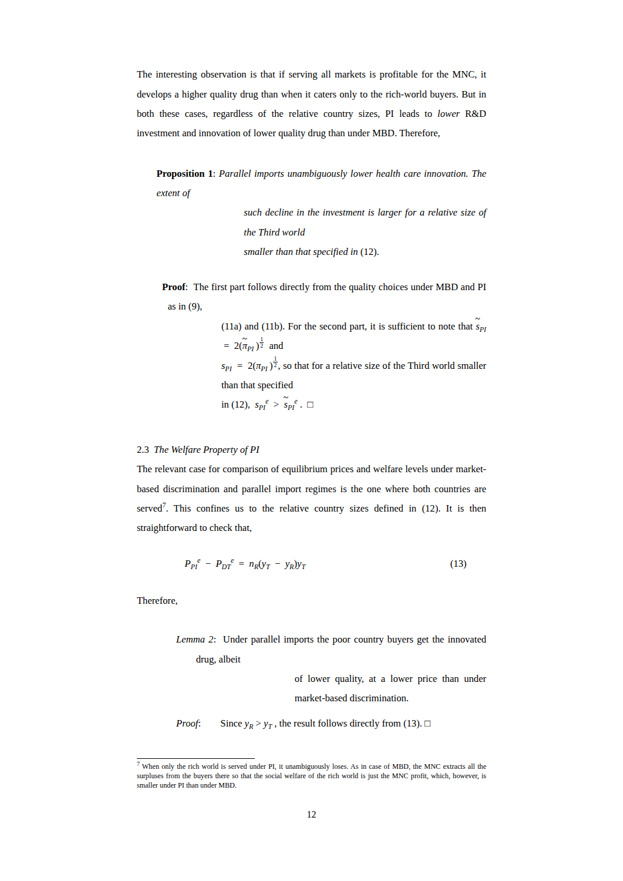The interesting observation is that if serving all markets is profitable for the MNC, it develops a higher quality drug than when it caters only to the rich-world buyers. But in both these cases, regardless of the relative country sizes, PI leads to lower R&D investment and innovation of lower quality drug than under MBD. Therefore,
Proposition 1: Parallel imports unambiguously lower health care innovation. The extent of
such decline in the investment is larger for a relative size of the Third world
smaller than that specified in (12).
Proof: The first part follows directly from the quality choices under MBD and PI as in (9),
(11a) and (11b). For the second part, it is sufficient to note that ~sPI = 2(~πPI )12 and
sPI = 2(πPI )12, so that for a relative size of the Third world smaller than that specified
in (12), sPIe > ~sPIe . □
2.3 The Welfare Property of PI
The relevant case for comparison of equilibrium prices and welfare levels under market-based discrimination and parallel import regimes is the one where both countries are served7. This confines us to the relative country sizes defined in (12). It is then straightforward to check that,
PPIe − PDTe = nR(yT − yR)yT (13)
Therefore,
Lemma 2: Under parallel imports the poor country buyers get the innovated drug, albeit
of lower quality, at a lower price than under market-based discrimination.
Proof: Since yR > yT , the result follows directly from (13). □
7 When only the rich world is served under PI, it unambiguously loses. As in case of MBD, the MNC extracts all the surpluses from the buyers there so that the social welfare of the rich world is just the MNC profit, which, however, is smaller under PI than under MBD.
12